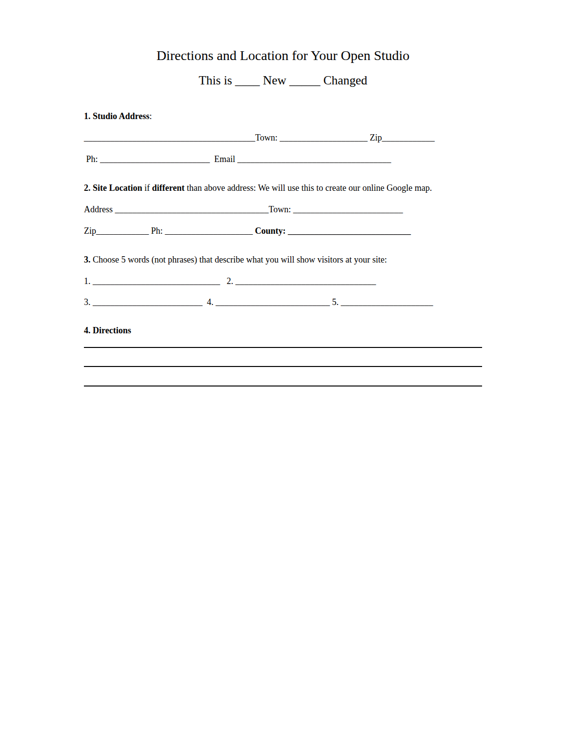Directions and Location for Your Open Studio
This is ____ New _____ Changed
1. Studio Address:
_______________________________________Town: ____________________ Zip____________
Ph: _________________________ Email ___________________________________
2. Site Location if different than above address: We will use this to create our online Google map.
Address ___________________________________Town: _________________________
Zip____________ Ph: ____________________ County: ____________________________
3. Choose 5 words (not phrases) that describe what you will show visitors at your site:
1. _____________________________ 2. ________________________________
3. _________________________ 4. __________________________ 5. _____________________
4. Directions